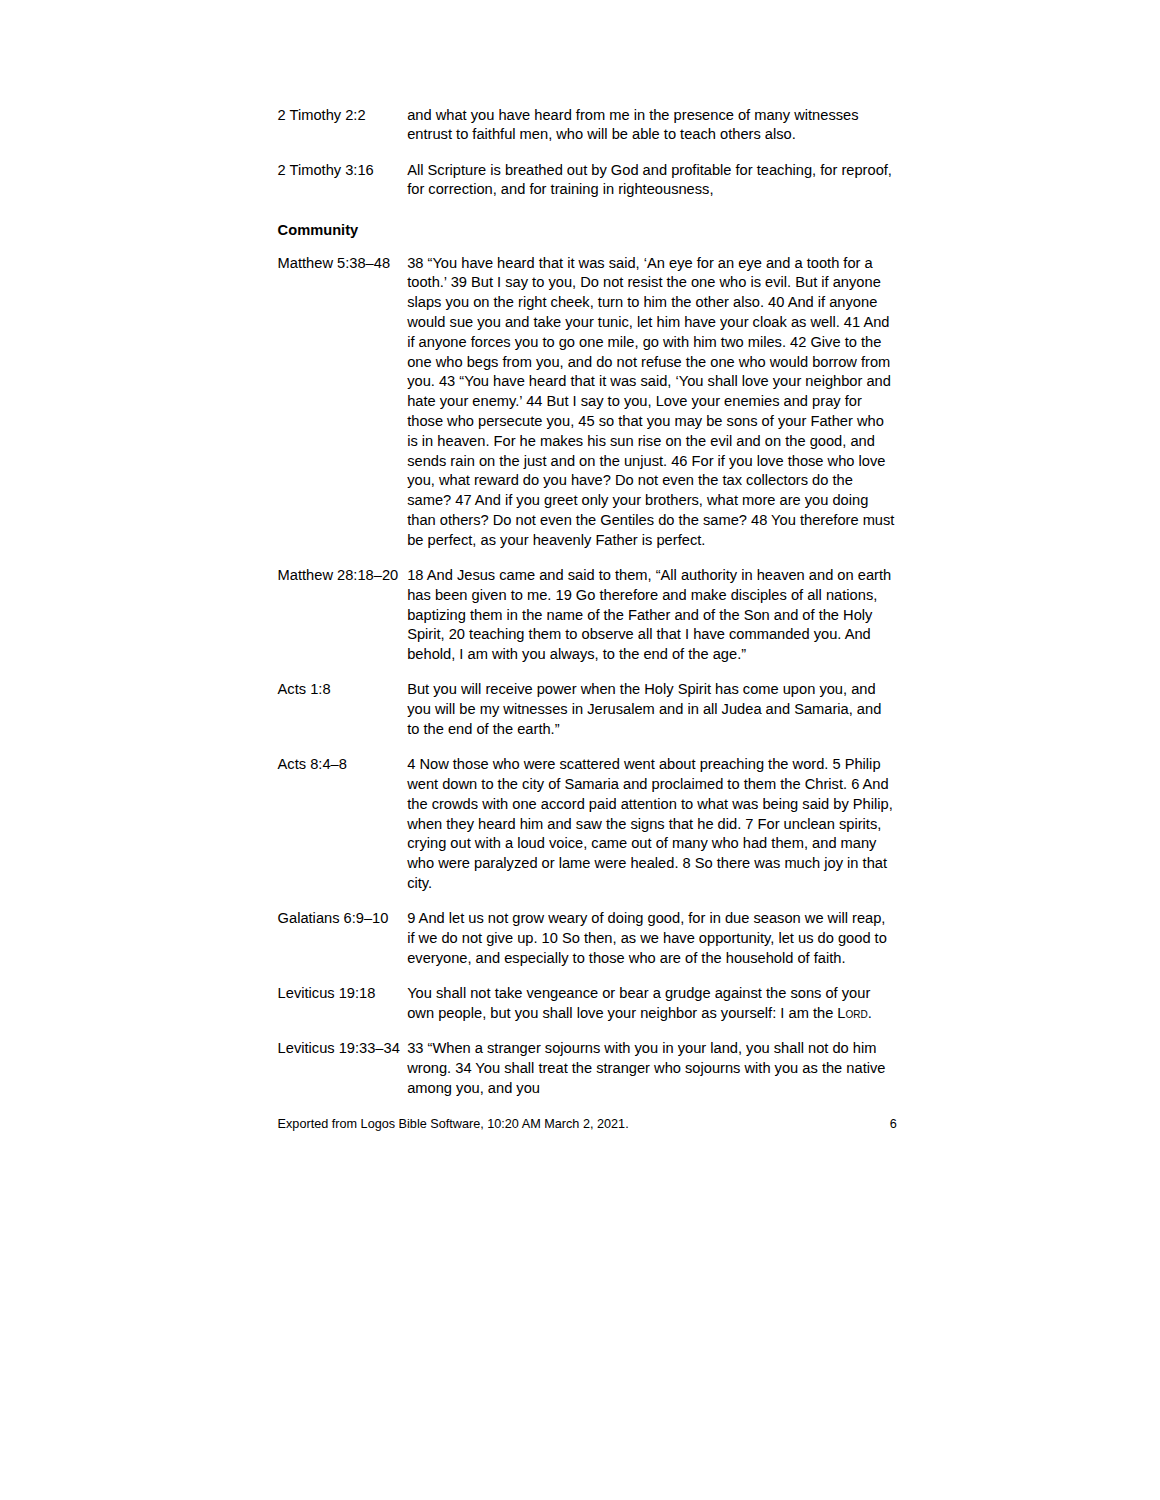| 2 Timothy 2:2 | and what you have heard from me in the presence of many witnesses entrust to faithful men, who will be able to teach others also. |
| 2 Timothy 3:16 | All Scripture is breathed out by God and profitable for teaching, for reproof, for correction, and for training in righteousness, |
Community
| Matthew 5:38–48 | 38 “You have heard that it was said, ‘An eye for an eye and a tooth for a tooth.’ 39 But I say to you, Do not resist the one who is evil. But if anyone slaps you on the right cheek, turn to him the other also. 40 And if anyone would sue you and take your tunic, let him have your cloak as well. 41 And if anyone forces you to go one mile, go with him two miles. 42 Give to the one who begs from you, and do not refuse the one who would borrow from you. 43 “You have heard that it was said, ‘You shall love your neighbor and hate your enemy.’ 44 But I say to you, Love your enemies and pray for those who persecute you, 45 so that you may be sons of your Father who is in heaven. For he makes his sun rise on the evil and on the good, and sends rain on the just and on the unjust. 46 For if you love those who love you, what reward do you have? Do not even the tax collectors do the same? 47 And if you greet only your brothers, what more are you doing than others? Do not even the Gentiles do the same? 48 You therefore must be perfect, as your heavenly Father is perfect. |
| Matthew 28:18–20 | 18 And Jesus came and said to them, “All authority in heaven and on earth has been given to me. 19 Go therefore and make disciples of all nations, baptizing them in the name of the Father and of the Son and of the Holy Spirit, 20 teaching them to observe all that I have commanded you. And behold, I am with you always, to the end of the age.” |
| Acts 1:8 | But you will receive power when the Holy Spirit has come upon you, and you will be my witnesses in Jerusalem and in all Judea and Samaria, and to the end of the earth.” |
| Acts 8:4–8 | 4 Now those who were scattered went about preaching the word. 5 Philip went down to the city of Samaria and proclaimed to them the Christ. 6 And the crowds with one accord paid attention to what was being said by Philip, when they heard him and saw the signs that he did. 7 For unclean spirits, crying out with a loud voice, came out of many who had them, and many who were paralyzed or lame were healed. 8 So there was much joy in that city. |
| Galatians 6:9–10 | 9 And let us not grow weary of doing good, for in due season we will reap, if we do not give up. 10 So then, as we have opportunity, let us do good to everyone, and especially to those who are of the household of faith. |
| Leviticus 19:18 | You shall not take vengeance or bear a grudge against the sons of your own people, but you shall love your neighbor as yourself: I am the Lord . |
| Leviticus 19:33–34 | 33 “When a stranger sojourns with you in your land, you shall not do him wrong. 34 You shall treat the stranger who sojourns with you as the native among you, and you |
Exported from Logos Bible Software, 10:20 AM March 2, 2021. 6